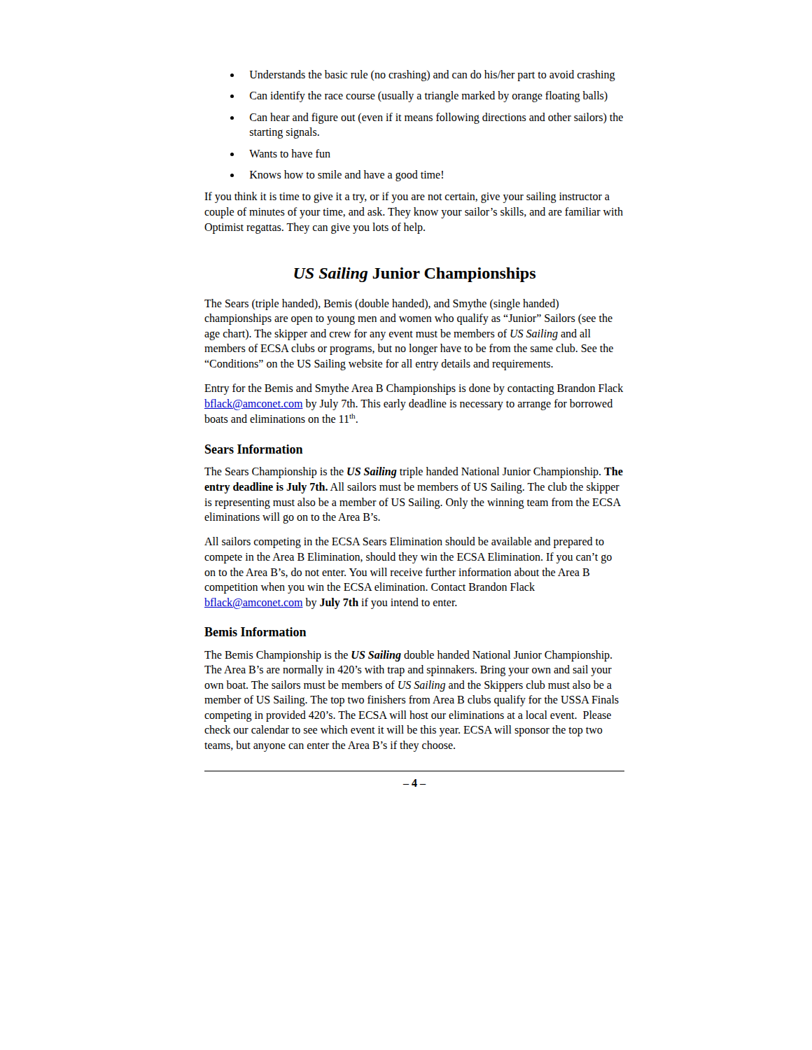Understands the basic rule (no crashing) and can do his/her part to avoid crashing
Can identify the race course (usually a triangle marked by orange floating balls)
Can hear and figure out (even if it means following directions and other sailors) the starting signals.
Wants to have fun
Knows how to smile and have a good time!
If you think it is time to give it a try, or if you are not certain, give your sailing instructor a couple of minutes of your time, and ask. They know your sailor’s skills, and are familiar with Optimist regattas. They can give you lots of help.
US Sailing Junior Championships
The Sears (triple handed), Bemis (double handed), and Smythe (single handed) championships are open to young men and women who qualify as “Junior” Sailors (see the age chart). The skipper and crew for any event must be members of US Sailing and all members of ECSA clubs or programs, but no longer have to be from the same club. See the “Conditions” on the US Sailing website for all entry details and requirements.
Entry for the Bemis and Smythe Area B Championships is done by contacting Brandon Flack bflack@amconet.com by July 7th. This early deadline is necessary to arrange for borrowed boats and eliminations on the 11th.
Sears Information
The Sears Championship is the US Sailing triple handed National Junior Championship. The entry deadline is July 7th. All sailors must be members of US Sailing. The club the skipper is representing must also be a member of US Sailing. Only the winning team from the ECSA eliminations will go on to the Area B’s.
All sailors competing in the ECSA Sears Elimination should be available and prepared to compete in the Area B Elimination, should they win the ECSA Elimination. If you can’t go on to the Area B’s, do not enter. You will receive further information about the Area B competition when you win the ECSA elimination. Contact Brandon Flack bflack@amconet.com by July 7th if you intend to enter.
Bemis Information
The Bemis Championship is the US Sailing double handed National Junior Championship. The Area B’s are normally in 420’s with trap and spinnakers. Bring your own and sail your own boat. The sailors must be members of US Sailing and the Skippers club must also be a member of US Sailing. The top two finishers from Area B clubs qualify for the USSA Finals competing in provided 420’s. The ECSA will host our eliminations at a local event. Please check our calendar to see which event it will be this year. ECSA will sponsor the top two teams, but anyone can enter the Area B’s if they choose.
– 4 –